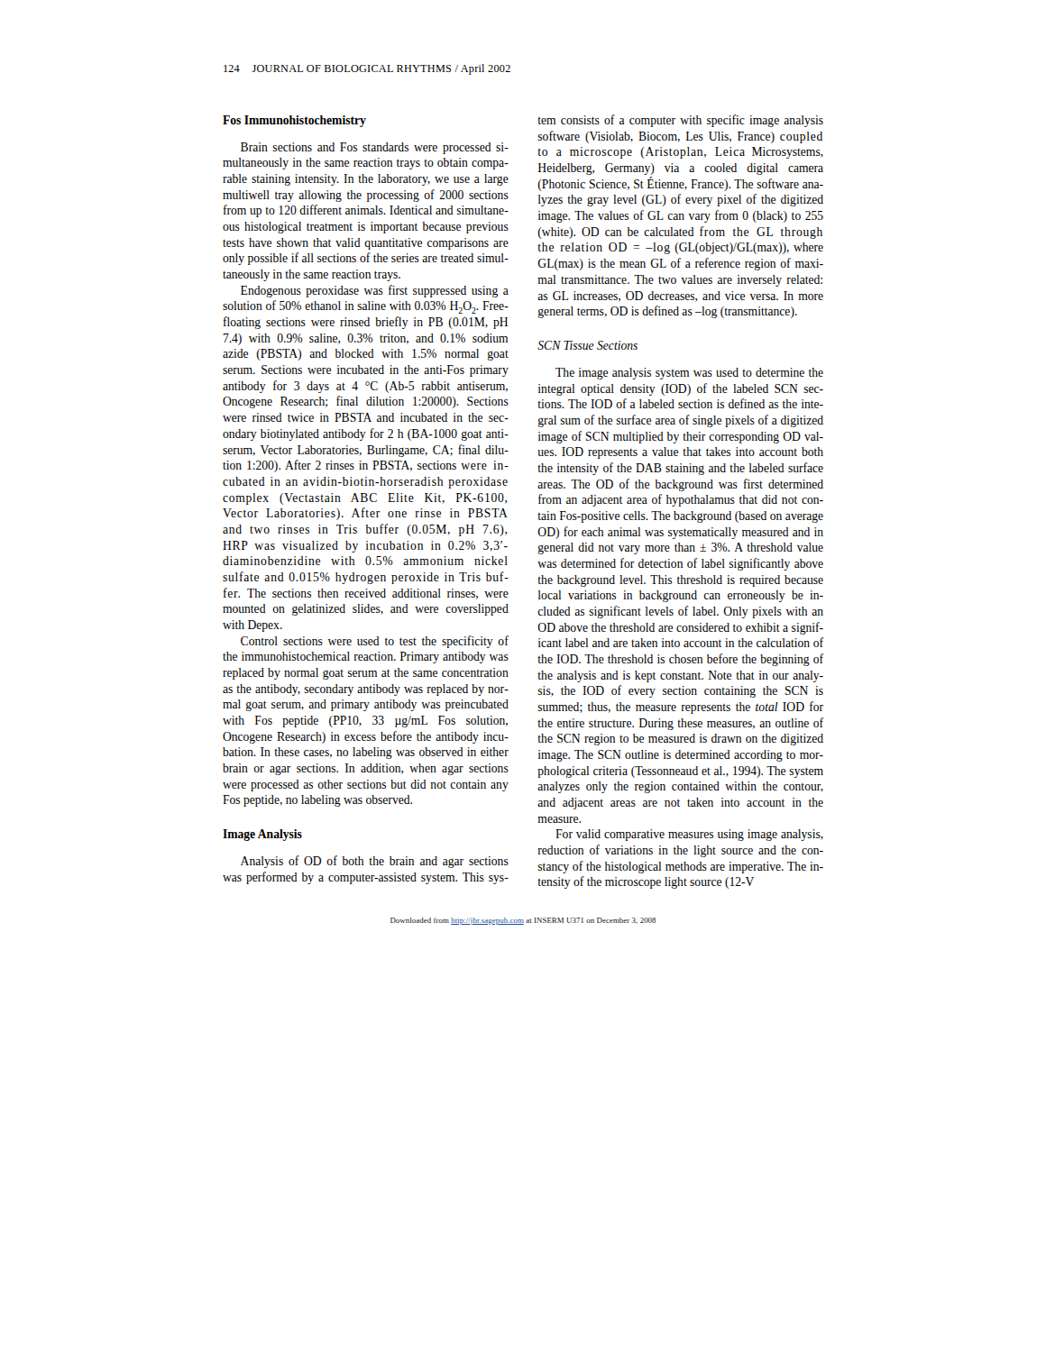124 JOURNAL OF BIOLOGICAL RHYTHMS / April 2002
Fos Immunohistochemistry
Brain sections and Fos standards were processed simultaneously in the same reaction trays to obtain comparable staining intensity. In the laboratory, we use a large multiwell tray allowing the processing of 2000 sections from up to 120 different animals. Identical and simultaneous histological treatment is important because previous tests have shown that valid quantitative comparisons are only possible if all sections of the series are treated simultaneously in the same reaction trays.
Endogenous peroxidase was first suppressed using a solution of 50% ethanol in saline with 0.03% H2O2. Free-floating sections were rinsed briefly in PB (0.01M, pH 7.4) with 0.9% saline, 0.3% triton, and 0.1% sodium azide (PBSTA) and blocked with 1.5% normal goat serum. Sections were incubated in the anti-Fos primary antibody for 3 days at 4 °C (Ab-5 rabbit antiserum, Oncogene Research; final dilution 1:20000). Sections were rinsed twice in PBSTA and incubated in the secondary biotinylated antibody for 2 h (BA-1000 goat antiserum, Vector Laboratories, Burlingame, CA; final dilution 1:200). After 2 rinses in PBSTA, sections were incubated in an avidin-biotin-horseradish peroxidase complex (Vectastain ABC Elite Kit, PK-6100, Vector Laboratories). After one rinse in PBSTA and two rinses in Tris buffer (0.05M, pH 7.6), HRP was visualized by incubation in 0.2% 3,3′-diaminobenzidine with 0.5% ammonium nickel sulfate and 0.015% hydrogen peroxide in Tris buffer. The sections then received additional rinses, were mounted on gelatinized slides, and were coverslipped with Depex.
Control sections were used to test the specificity of the immunohistochemical reaction. Primary antibody was replaced by normal goat serum at the same concentration as the antibody, secondary antibody was replaced by normal goat serum, and primary antibody was preincubated with Fos peptide (PP10, 33 µg/mL Fos solution, Oncogene Research) in excess before the antibody incubation. In these cases, no labeling was observed in either brain or agar sections. In addition, when agar sections were processed as other sections but did not contain any Fos peptide, no labeling was observed.
Image Analysis
Analysis of OD of both the brain and agar sections was performed by a computer-assisted system. This system consists of a computer with specific image analysis software (Visiolab, Biocom, Les Ulis, France) coupled to a microscope (Aristoplan, Leica Microsystems, Heidelberg, Germany) via a cooled digital camera (Photonic Science, St Étienne, France). The software analyzes the gray level (GL) of every pixel of the digitized image. The values of GL can vary from 0 (black) to 255 (white). OD can be calculated from the GL through the relation OD = –log (GL(object)/GL(max)), where GL(max) is the mean GL of a reference region of maximal transmittance. The two values are inversely related: as GL increases, OD decreases, and vice versa. In more general terms, OD is defined as –log (transmittance).
SCN Tissue Sections
The image analysis system was used to determine the integral optical density (IOD) of the labeled SCN sections. The IOD of a labeled section is defined as the integral sum of the surface area of single pixels of a digitized image of SCN multiplied by their corresponding OD values. IOD represents a value that takes into account both the intensity of the DAB staining and the labeled surface areas. The OD of the background was first determined from an adjacent area of hypothalamus that did not contain Fos-positive cells. The background (based on average OD) for each animal was systematically measured and in general did not vary more than ± 3%. A threshold value was determined for detection of label significantly above the background level. This threshold is required because local variations in background can erroneously be included as significant levels of label. Only pixels with an OD above the threshold are considered to exhibit a significant label and are taken into account in the calculation of the IOD. The threshold is chosen before the beginning of the analysis and is kept constant. Note that in our analysis, the IOD of every section containing the SCN is summed; thus, the measure represents the total IOD for the entire structure. During these measures, an outline of the SCN region to be measured is drawn on the digitized image. The SCN outline is determined according to morphological criteria (Tessonneaud et al., 1994). The system analyzes only the region contained within the contour, and adjacent areas are not taken into account in the measure.
For valid comparative measures using image analysis, reduction of variations in the light source and the constancy of the histological methods are imperative. The intensity of the microscope light source (12-V
Downloaded from http://jbr.sagepub.com at INSERM U371 on December 3, 2008